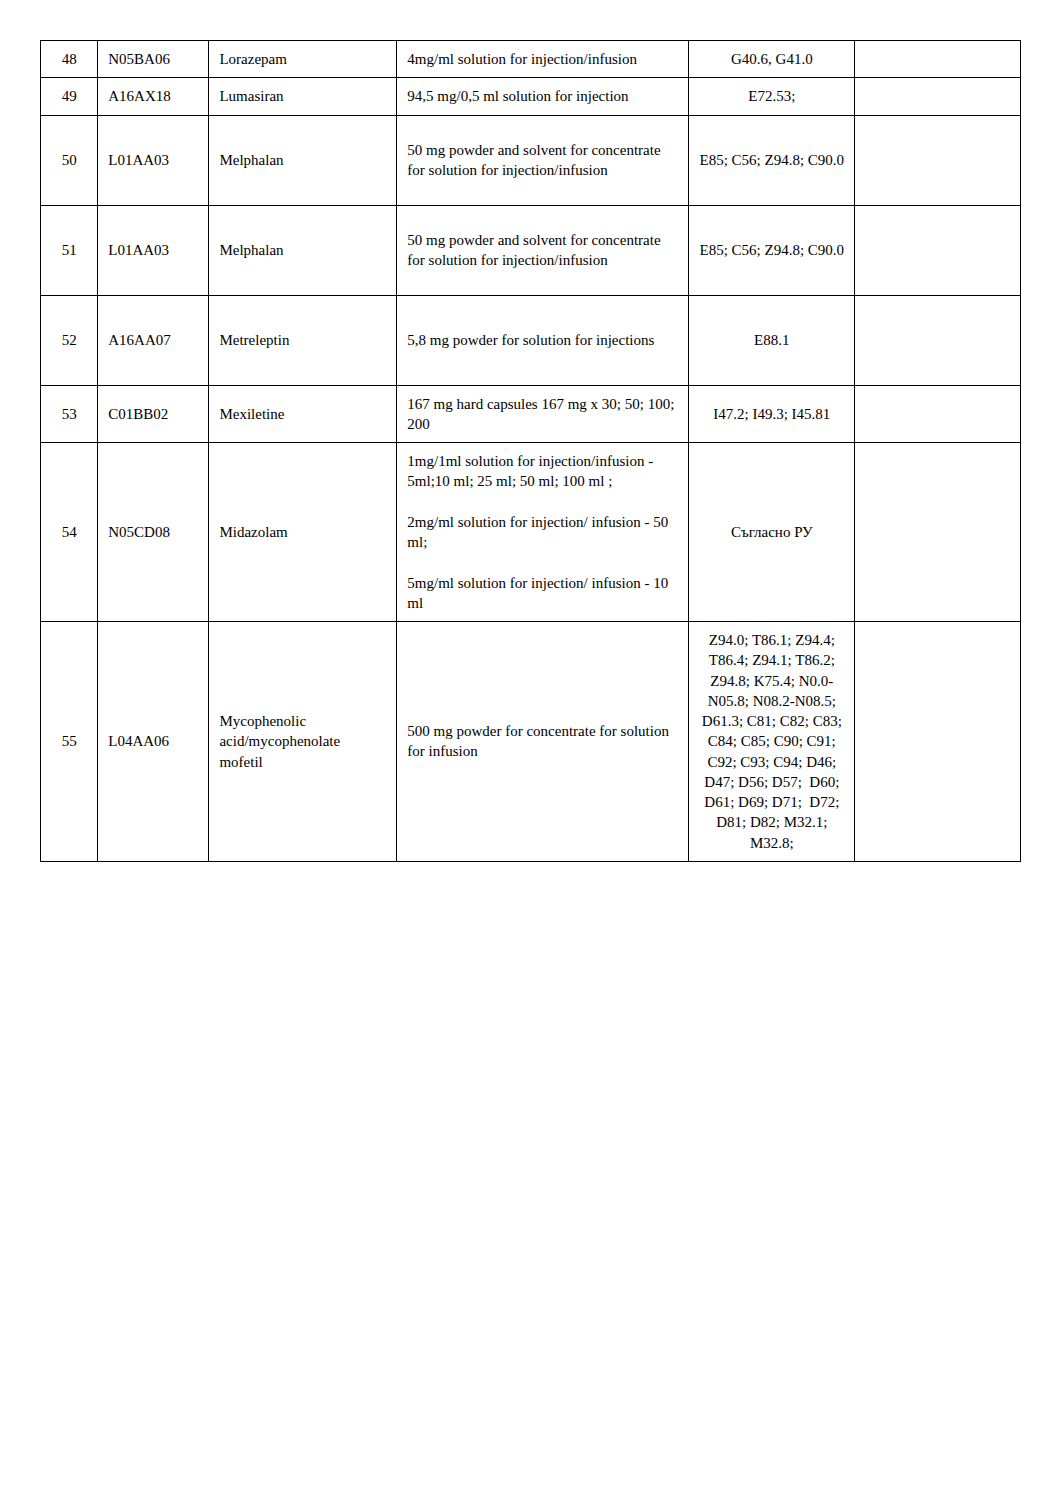| 48 | N05BA06 | Lorazepam | 4mg/ml solution for injection/infusion | G40.6, G41.0 | |
| 49 | A16AX18 | Lumasiran | 94,5 mg/0,5 ml solution for injection | E72.53; | |
| 50 | L01AA03 | Melphalan | 50 mg powder and solvent for concentrate for solution for injection/infusion | E85; C56; Z94.8; C90.0 | |
| 51 | L01AA03 | Melphalan | 50 mg powder and solvent for concentrate for solution for injection/infusion | E85; C56; Z94.8; C90.0 | |
| 52 | A16AA07 | Metreleptin | 5,8 mg powder for solution for injections | E88.1 | |
| 53 | C01BB02 | Mexiletine | 167 mg hard capsules 167 mg x 30; 50; 100; 200 | I47.2; I49.3; I45.81 | |
| 54 | N05CD08 | Midazolam | 1mg/1ml solution for injection/infusion - 5ml;10 ml; 25 ml; 50 ml; 100 ml ; 2mg/ml solution for injection/ infusion - 50 ml; 5mg/ml solution for injection/ infusion - 10 ml | Съгласно РУ | |
| 55 | L04AA06 | Mycophenolic acid/mycophenolate mofetil | 500 mg powder for concentrate for solution for infusion | Z94.0; T86.1; Z94.4; T86.4; Z94.1; T86.2; Z94.8; K75.4; N0.0-N05.8; N08.2-N08.5; D61.3; C81; C82; C83; C84; C85; C90; C91; C92; C93; C94; D46; D47; D56; D57; D60; D61; D69; D71; D72; D81; D82; M32.1; M32.8; | |